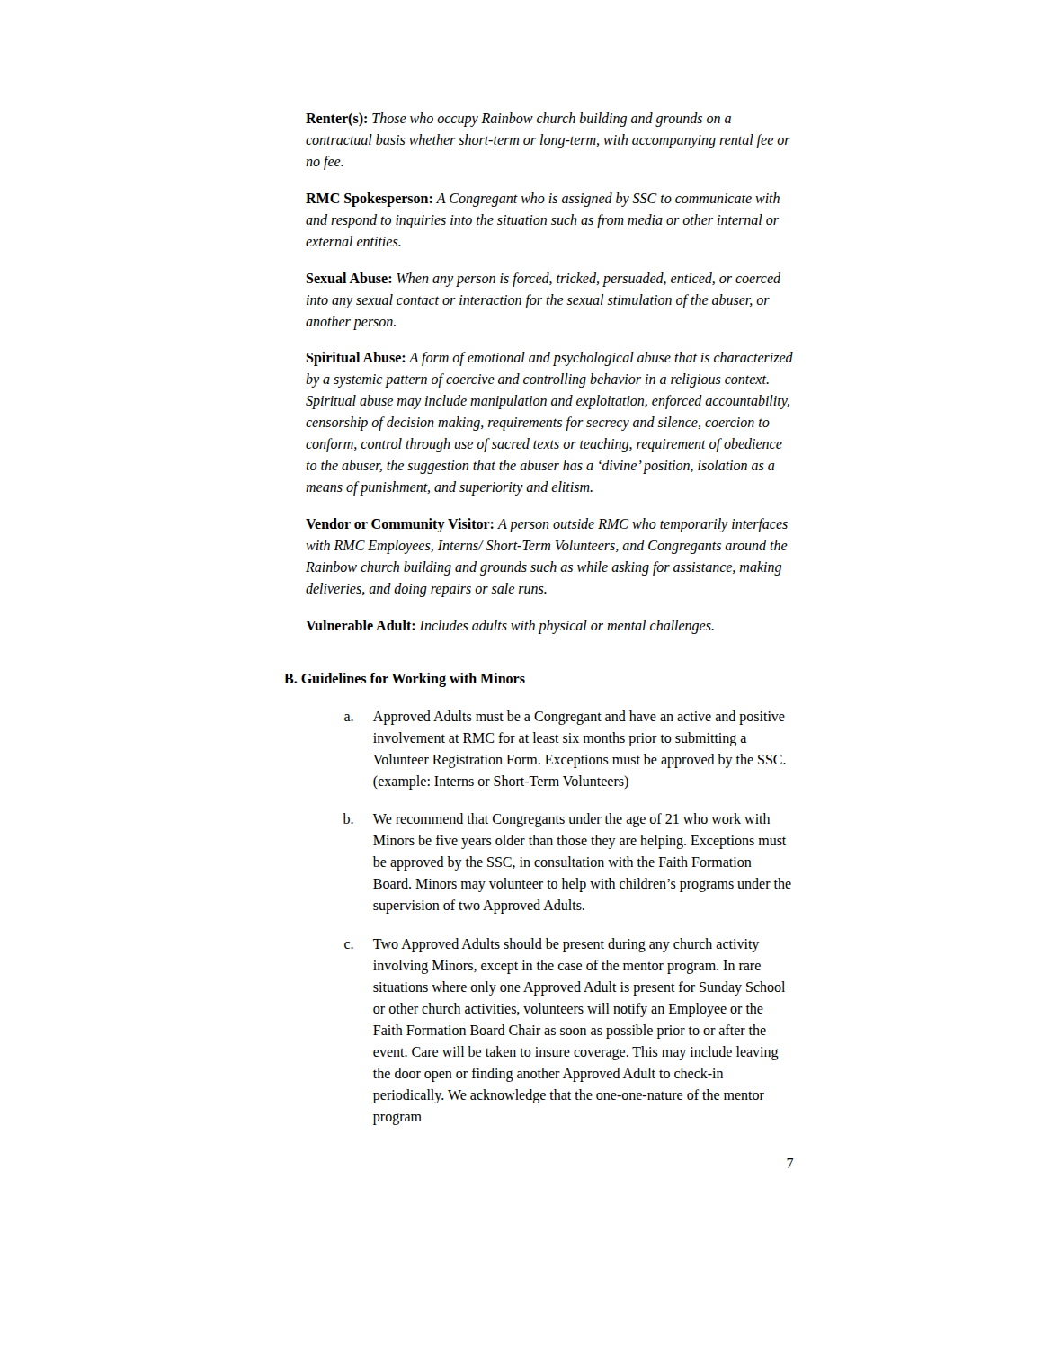Renter(s): Those who occupy Rainbow church building and grounds on a contractual basis whether short-term or long-term, with accompanying rental fee or no fee.
RMC Spokesperson: A Congregant who is assigned by SSC to communicate with and respond to inquiries into the situation such as from media or other internal or external entities.
Sexual Abuse: When any person is forced, tricked, persuaded, enticed, or coerced into any sexual contact or interaction for the sexual stimulation of the abuser, or another person.
Spiritual Abuse: A form of emotional and psychological abuse that is characterized by a systemic pattern of coercive and controlling behavior in a religious context. Spiritual abuse may include manipulation and exploitation, enforced accountability, censorship of decision making, requirements for secrecy and silence, coercion to conform, control through use of sacred texts or teaching, requirement of obedience to the abuser, the suggestion that the abuser has a ‘divine’ position, isolation as a means of punishment, and superiority and elitism.
Vendor or Community Visitor: A person outside RMC who temporarily interfaces with RMC Employees, Interns/ Short-Term Volunteers, and Congregants around the Rainbow church building and grounds such as while asking for assistance, making deliveries, and doing repairs or sale runs.
Vulnerable Adult: Includes adults with physical or mental challenges.
B. Guidelines for Working with Minors
Approved Adults must be a Congregant and have an active and positive involvement at RMC for at least six months prior to submitting a Volunteer Registration Form. Exceptions must be approved by the SSC. (example: Interns or Short-Term Volunteers)
We recommend that Congregants under the age of 21 who work with Minors be five years older than those they are helping. Exceptions must be approved by the SSC, in consultation with the Faith Formation Board. Minors may volunteer to help with children’s programs under the supervision of two Approved Adults.
Two Approved Adults should be present during any church activity involving Minors, except in the case of the mentor program. In rare situations where only one Approved Adult is present for Sunday School or other church activities, volunteers will notify an Employee or the Faith Formation Board Chair as soon as possible prior to or after the event. Care will be taken to insure coverage. This may include leaving the door open or finding another Approved Adult to check-in periodically. We acknowledge that the one-one-nature of the mentor program
7